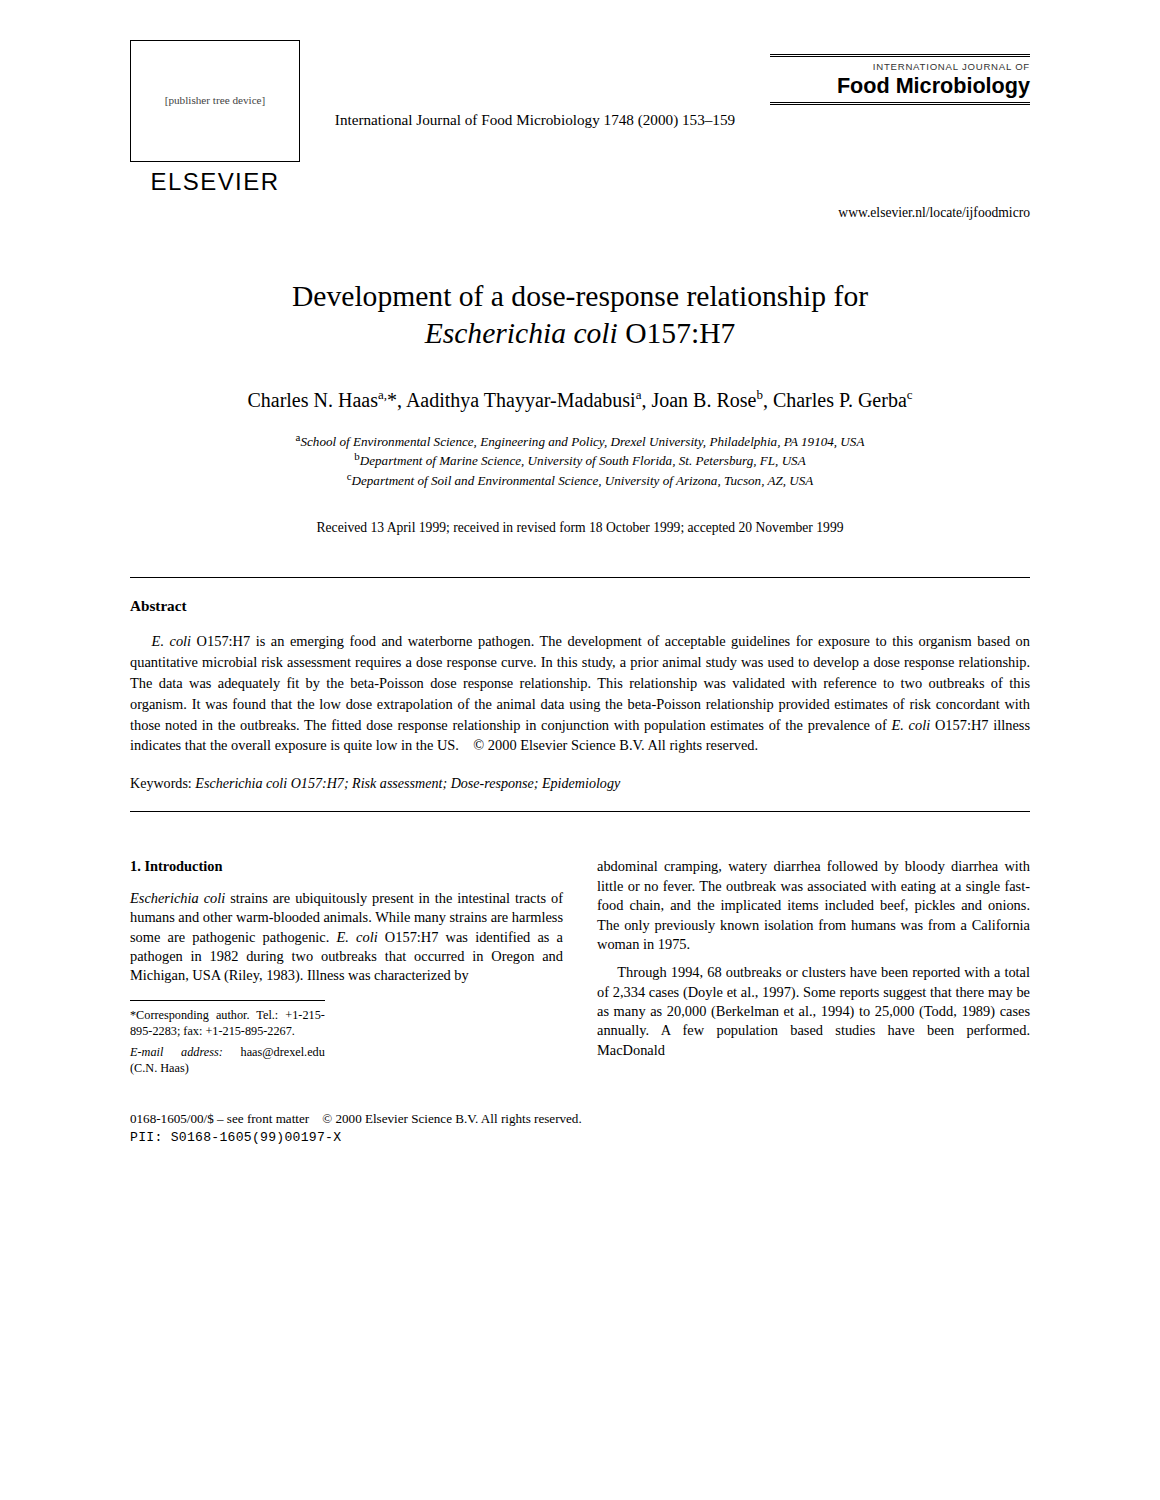[publisher tree device]
ELSEVIER
International Journal of Food Microbiology 1748 (2000) 153–159
INTERNATIONAL JOURNAL OF
Food Microbiology
www.elsevier.nl/locate/ijfoodmicro
Development of a dose-response relationship for
Escherichia coli O157:H7
Charles N. Haasa,*, Aadithya Thayyar-Madabusia, Joan B. Roseb, Charles P. Gerbac
aSchool of Environmental Science, Engineering and Policy, Drexel University, Philadelphia, PA 19104, USA
bDepartment of Marine Science, University of South Florida, St. Petersburg, FL, USA
cDepartment of Soil and Environmental Science, University of Arizona, Tucson, AZ, USA
Received 13 April 1999; received in revised form 18 October 1999; accepted 20 November 1999
Abstract
E. coli O157:H7 is an emerging food and waterborne pathogen. The development of acceptable guidelines for exposure to this organism based on quantitative microbial risk assessment requires a dose response curve. In this study, a prior animal study was used to develop a dose response relationship. The data was adequately fit by the beta-Poisson dose response relationship. This relationship was validated with reference to two outbreaks of this organism. It was found that the low dose extrapolation of the animal data using the beta-Poisson relationship provided estimates of risk concordant with those noted in the outbreaks. The fitted dose response relationship in conjunction with population estimates of the prevalence of E. coli O157:H7 illness indicates that the overall exposure is quite low in the US. © 2000 Elsevier Science B.V. All rights reserved.
Keywords: Escherichia coli O157:H7; Risk assessment; Dose-response; Epidemiology
1. Introduction
Escherichia coli strains are ubiquitously present in the intestinal tracts of humans and other warm-blooded animals. While many strains are harmless some are pathogenic pathogenic. E. coli O157:H7 was identified as a pathogen in 1982 during two outbreaks that occurred in Oregon and Michigan, USA (Riley, 1983). Illness was characterized by
*Corresponding author. Tel.: +1-215-895-2283; fax: +1-215-895-2267.
E-mail address: haas@drexel.edu (C.N. Haas)
abdominal cramping, watery diarrhea followed by bloody diarrhea with little or no fever. The outbreak was associated with eating at a single fast-food chain, and the implicated items included beef, pickles and onions. The only previously known isolation from humans was from a California woman in 1975.
Through 1994, 68 outbreaks or clusters have been reported with a total of 2,334 cases (Doyle et al., 1997). Some reports suggest that there may be as many as 20,000 (Berkelman et al., 1994) to 25,000 (Todd, 1989) cases annually. A few population based studies have been performed. MacDonald
0168-1605/00/$ – see front matter © 2000 Elsevier Science B.V. All rights reserved.
PII: S0168-1605(99)00197-X